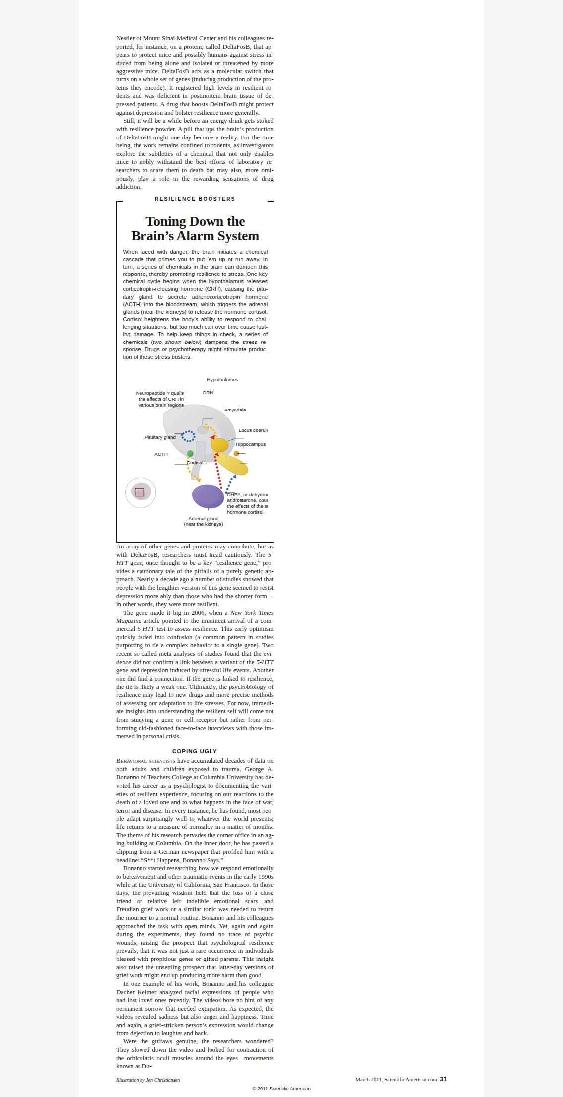Nestler of Mount Sinai Medical Center and his colleagues reported, for instance, on a protein, called DeltaFosB, that appears to protect mice and possibly humans against stress induced from being alone and isolated or threatened by more aggressive mice. DeltaFosB acts as a molecular switch that turns on a whole set of genes (inducing production of the proteins they encode). It registered high levels in resilient rodents and was deficient in postmortem brain tissue of depressed patients. A drug that boosts DeltaFosB might protect against depression and bolster resilience more generally.
Still, it will be a while before an energy drink gets stoked with resilience powder. A pill that ups the brain’s production of DeltaFosB might one day become a reality. For the time being, the work remains confined to rodents, as investigators explore the subtleties of a chemical that not only enables mice to nobly withstand the best efforts of laboratory researchers to scare them to death but may also, more ominously, play a role in the rewarding sensations of drug addiction.
Resilience Boosters
Toning Down the
Brain’s Alarm System
When faced with danger, the brain initiates a chemical cascade that primes you to put ’em up or run away. In turn, a series of chemicals in the brain can dampen this response, thereby promoting resilience to stress. One key chemical cycle begins when the hypothalamus releases corticotropin-releasing hormone (CRH), causing the pituitary gland to secrete adrenocorticotropin hormone (ACTH) into the bloodstream, which triggers the adrenal glands (near the kidneys) to release the hormone cortisol. Cortisol heightens the body’s ability to respond to challenging situations, but too much can over time cause lasting damage. To help keep things in check, a series of chemicals (two shown below) dampens the stress response. Drugs or psychotherapy might stimulate production of these stress busters.
Hypothalamus CRH Neuropeptide Y quells
the effects of CRH in
various brain regions Amygdala Pituitary gland ACTH Cortisol Locus coeruleus Hippocampus DHEA, or dehydroepi-
androsterone, counteracts
the effects of the stress
hormone cortisol Adrenal gland
(near the kidneys)
An array of other genes and proteins may contribute, but as with DeltaFosB, researchers must tread cautiously. The 5-HTT gene, once thought to be a key “resilience gene,” provides a cautionary tale of the pitfalls of a purely genetic approach. Nearly a decade ago a number of studies showed that people with the lengthier version of this gene seemed to resist depression more ably than those who had the shorter form—in other words, they were more resilient.
The gene made it big in 2006, when a New York Times Magazine article pointed to the imminent arrival of a commercial 5-HTT test to assess resilience. This early optimism quickly faded into confusion (a common pattern in studies purporting to tie a complex behavior to a single gene). Two recent so-called meta-analyses of studies found that the evidence did not confirm a link between a variant of the 5-HTT gene and depression induced by stressful life events. Another one did find a connection. If the gene is linked to resilience, the tie is likely a weak one. Ultimately, the psychobiology of resilience may lead to new drugs and more precise methods of assessing our adaptation to life stresses. For now, immediate insights into understanding the resilient self will come not from studying a gene or cell receptor but rather from performing old-fashioned face-to-face interviews with those immersed in personal crisis.
Coping Ugly
Behavioral scientists have accumulated decades of data on both adults and children exposed to trauma. George A. Bonanno of Teachers College at Columbia University has devoted his career as a psychologist to documenting the varieties of resilient experience, focusing on our reactions to the death of a loved one and to what happens in the face of war, terror and disease. In every instance, he has found, most people adapt surprisingly well to whatever the world presents; life returns to a measure of normalcy in a matter of months. The theme of his research pervades the corner office in an aging building at Columbia. On the inner door, he has pasted a clipping from a German newspaper that profiled him with a headline: “S**t Happens, Bonanno Says.”
Bonanno started researching how we respond emotionally to bereavement and other traumatic events in the early 1990s while at the University of California, San Francisco. In those days, the prevailing wisdom held that the loss of a close friend or relative left indelible emotional scars—and Freudian grief work or a similar tonic was needed to return the mourner to a normal routine. Bonanno and his colleagues approached the task with open minds. Yet, again and again during the experiments, they found no trace of psychic wounds, raising the prospect that psychological resilience prevails, that it was not just a rare occurrence in individuals blessed with propitious genes or gifted parents. This insight also raised the unsettling prospect that latter-day versions of grief work might end up producing more harm than good.
In one example of his work, Bonanno and his colleague Dacher Keltner analyzed facial expressions of people who had lost loved ones recently. The videos bore no hint of any permanent sorrow that needed extirpation. As expected, the videos revealed sadness but also anger and happiness. Time and again, a grief-stricken person’s expression would change from dejection to laughter and back.
Were the guffaws genuine, the researchers wondered? They slowed down the video and looked for contraction of the orbicularis oculi muscles around the eyes—movements known as Du-
Illustration by Jen Christiansen
March 2011, ScientificAmerican.com 31
© 2011 Scientific American